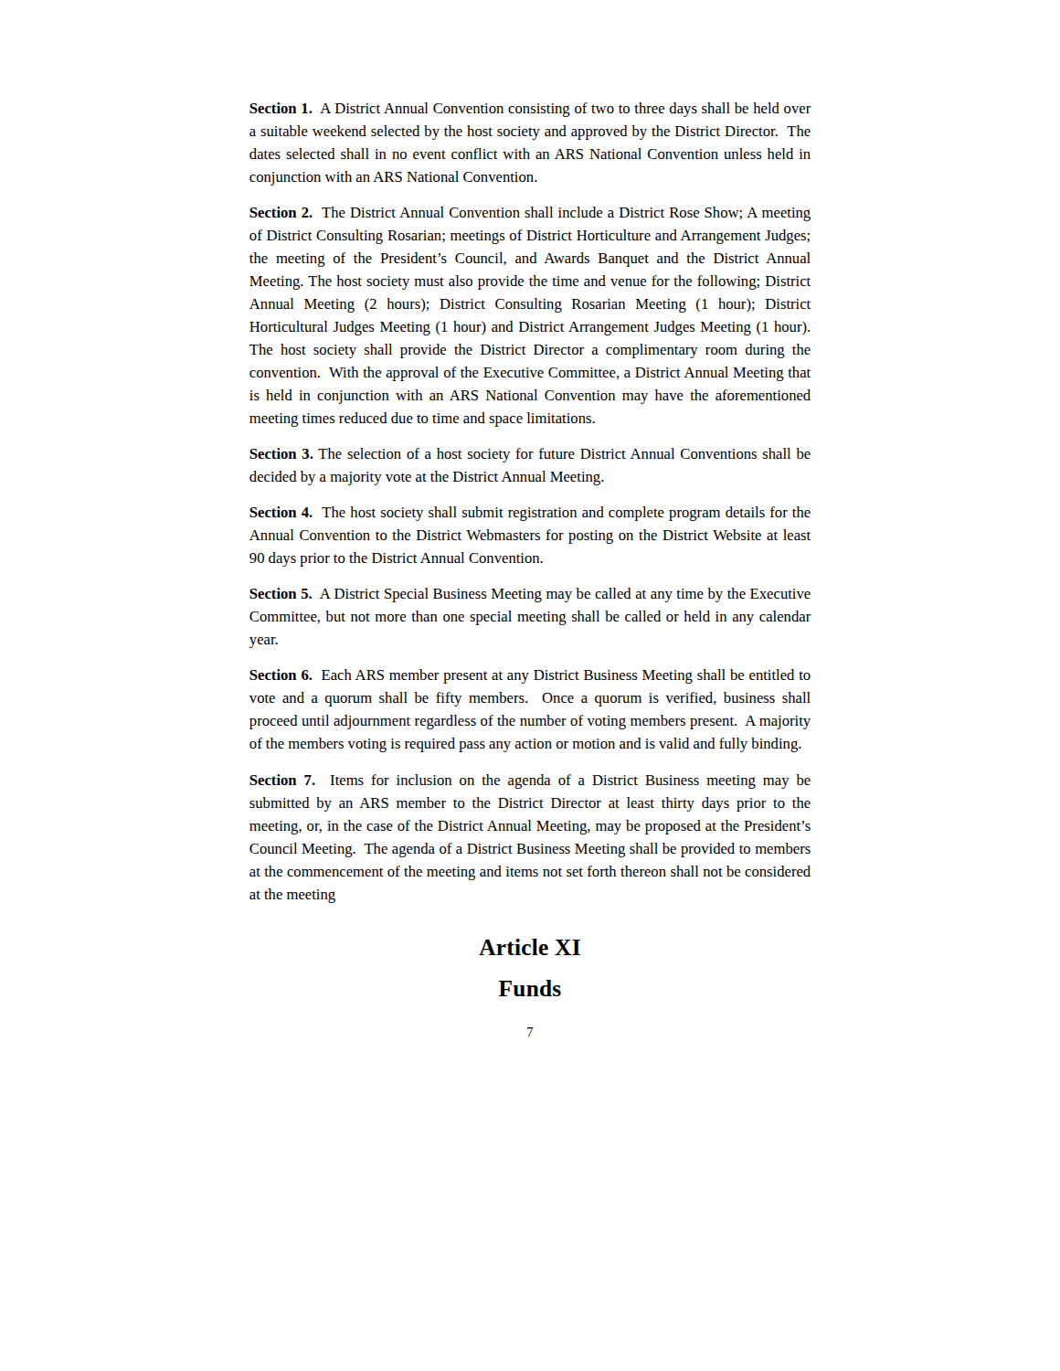Section 1. A District Annual Convention consisting of two to three days shall be held over a suitable weekend selected by the host society and approved by the District Director. The dates selected shall in no event conflict with an ARS National Convention unless held in conjunction with an ARS National Convention.
Section 2. The District Annual Convention shall include a District Rose Show; A meeting of District Consulting Rosarian; meetings of District Horticulture and Arrangement Judges; the meeting of the President’s Council, and Awards Banquet and the District Annual Meeting. The host society must also provide the time and venue for the following; District Annual Meeting (2 hours); District Consulting Rosarian Meeting (1 hour); District Horticultural Judges Meeting (1 hour) and District Arrangement Judges Meeting (1 hour). The host society shall provide the District Director a complimentary room during the convention. With the approval of the Executive Committee, a District Annual Meeting that is held in conjunction with an ARS National Convention may have the aforementioned meeting times reduced due to time and space limitations.
Section 3. The selection of a host society for future District Annual Conventions shall be decided by a majority vote at the District Annual Meeting.
Section 4. The host society shall submit registration and complete program details for the Annual Convention to the District Webmasters for posting on the District Website at least 90 days prior to the District Annual Convention.
Section 5. A District Special Business Meeting may be called at any time by the Executive Committee, but not more than one special meeting shall be called or held in any calendar year.
Section 6. Each ARS member present at any District Business Meeting shall be entitled to vote and a quorum shall be fifty members. Once a quorum is verified, business shall proceed until adjournment regardless of the number of voting members present. A majority of the members voting is required pass any action or motion and is valid and fully binding.
Section 7. Items for inclusion on the agenda of a District Business meeting may be submitted by an ARS member to the District Director at least thirty days prior to the meeting, or, in the case of the District Annual Meeting, may be proposed at the President’s Council Meeting. The agenda of a District Business Meeting shall be provided to members at the commencement of the meeting and items not set forth thereon shall not be considered at the meeting
Article XI
Funds
7